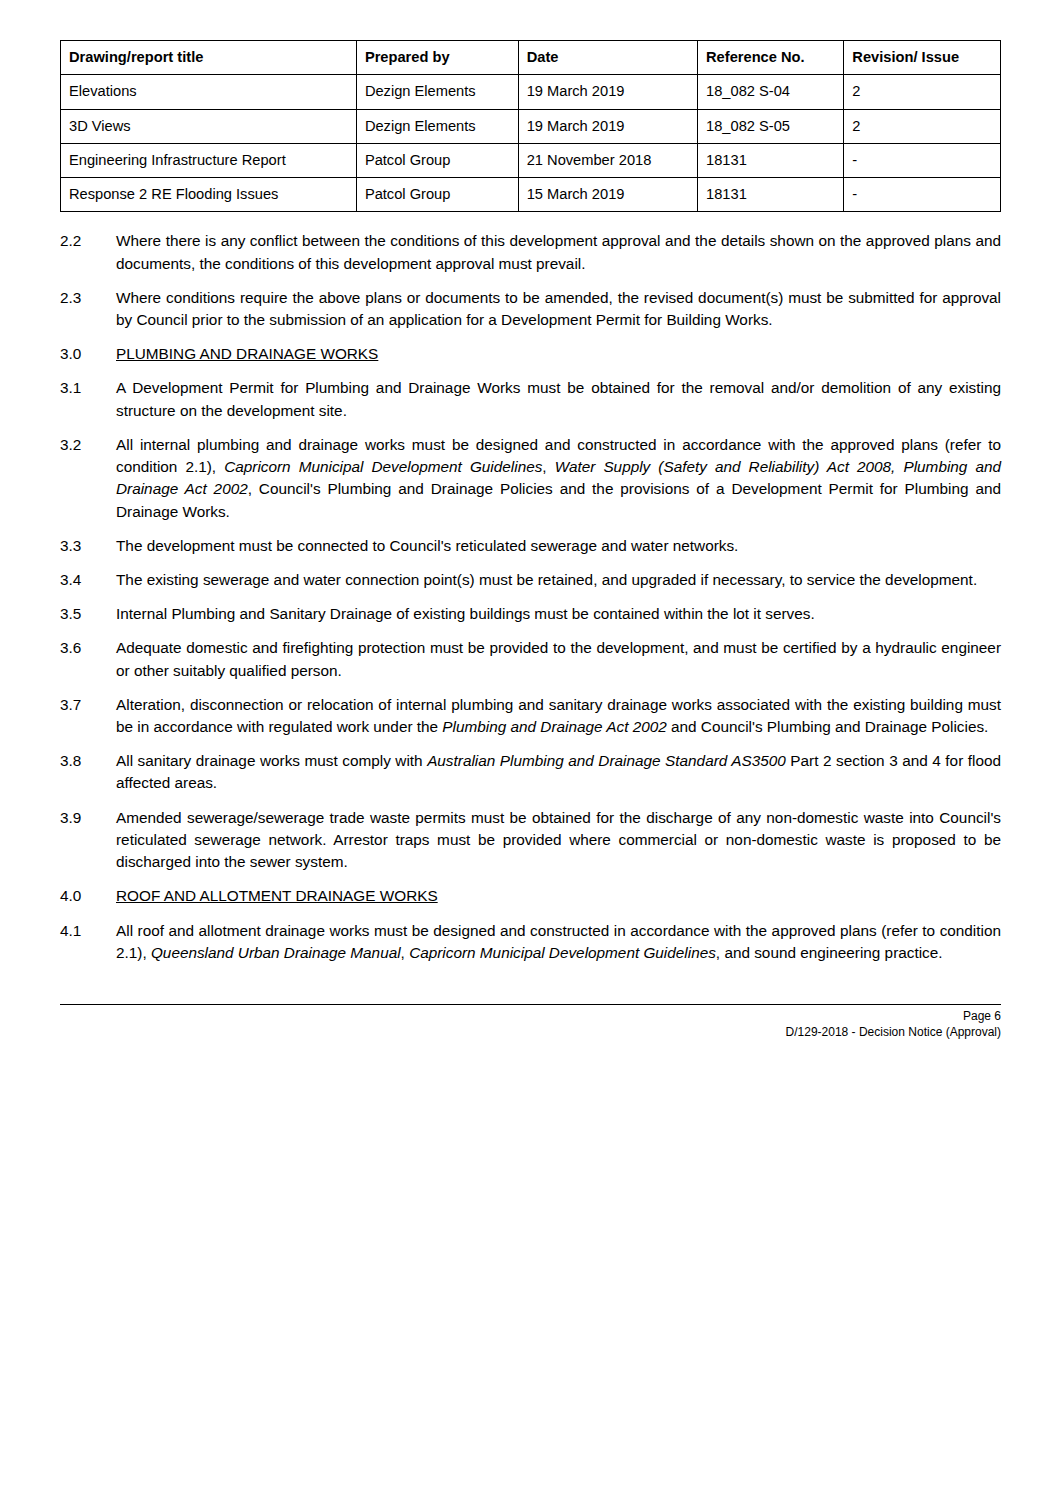| Drawing/report title | Prepared by | Date | Reference No. | Revision/ Issue |
| --- | --- | --- | --- | --- |
| Elevations | Dezign Elements | 19 March 2019 | 18_082 S-04 | 2 |
| 3D Views | Dezign Elements | 19 March 2019 | 18_082 S-05 | 2 |
| Engineering Infrastructure Report | Patcol Group | 21 November 2018 | 18131 | - |
| Response 2 RE Flooding Issues | Patcol Group | 15 March 2019 | 18131 | - |
2.2 Where there is any conflict between the conditions of this development approval and the details shown on the approved plans and documents, the conditions of this development approval must prevail.
2.3 Where conditions require the above plans or documents to be amended, the revised document(s) must be submitted for approval by Council prior to the submission of an application for a Development Permit for Building Works.
3.0
PLUMBING AND DRAINAGE WORKS
3.1 A Development Permit for Plumbing and Drainage Works must be obtained for the removal and/or demolition of any existing structure on the development site.
3.2 All internal plumbing and drainage works must be designed and constructed in accordance with the approved plans (refer to condition 2.1), Capricorn Municipal Development Guidelines, Water Supply (Safety and Reliability) Act 2008, Plumbing and Drainage Act 2002, Council's Plumbing and Drainage Policies and the provisions of a Development Permit for Plumbing and Drainage Works.
3.3 The development must be connected to Council's reticulated sewerage and water networks.
3.4 The existing sewerage and water connection point(s) must be retained, and upgraded if necessary, to service the development.
3.5 Internal Plumbing and Sanitary Drainage of existing buildings must be contained within the lot it serves.
3.6 Adequate domestic and firefighting protection must be provided to the development, and must be certified by a hydraulic engineer or other suitably qualified person.
3.7 Alteration, disconnection or relocation of internal plumbing and sanitary drainage works associated with the existing building must be in accordance with regulated work under the Plumbing and Drainage Act 2002 and Council's Plumbing and Drainage Policies.
3.8 All sanitary drainage works must comply with Australian Plumbing and Drainage Standard AS3500 Part 2 section 3 and 4 for flood affected areas.
3.9 Amended sewerage/sewerage trade waste permits must be obtained for the discharge of any non-domestic waste into Council's reticulated sewerage network. Arrestor traps must be provided where commercial or non-domestic waste is proposed to be discharged into the sewer system.
4.0
ROOF AND ALLOTMENT DRAINAGE WORKS
4.1 All roof and allotment drainage works must be designed and constructed in accordance with the approved plans (refer to condition 2.1), Queensland Urban Drainage Manual, Capricorn Municipal Development Guidelines, and sound engineering practice.
Page 6
D/129-2018 - Decision Notice (Approval)